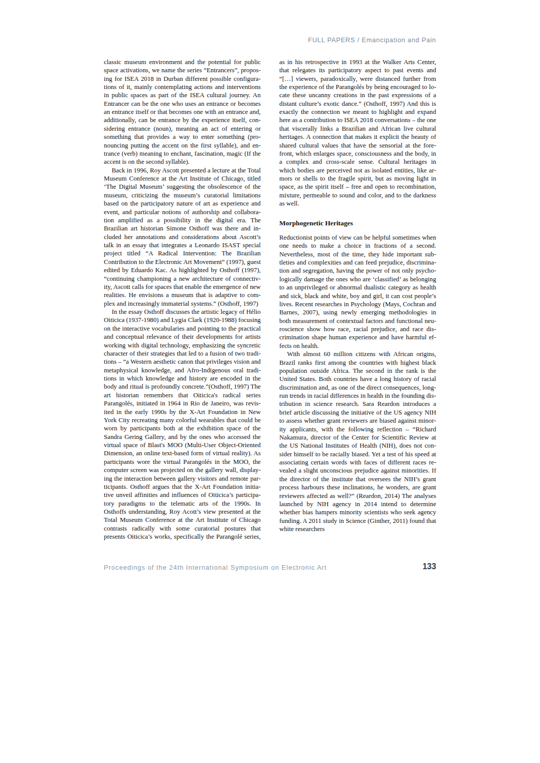FULL PAPERS / Emancipation and Pain
classic museum environment and the potential for public space activations, we name the series “Entrancers”, proposing for ISEA 2018 in Durban different possible configurations of it, mainly contemplating actions and interventions in public spaces as part of the ISEA cultural journey. An Entrancer can be the one who uses an entrance or becomes an entrance itself or that becomes one with an entrance and, additionally, can be entrance by the experience itself, considering entrance (noun), meaning an act of entering or something that provides a way to enter something (pronouncing putting the accent on the first syllable), and entrance (verb) meaning to enchant, fascination, magic (If the accent is on the second syllable).
Back in 1996, Roy Ascott presented a lecture at the Total Museum Conference at the Art Institute of Chicago, titled ‘The Digital Museum’ suggesting the obsolescence of the museum, criticizing the museum’s curatorial limitations based on the participatory nature of art as experience and event, and particular notions of authorship and collaboration amplified as a possibility in the digital era. The Brazilian art historian Simone Osthoff was there and included her annotations and considerations about Ascott’s talk in an essay that integrates a Leonardo ISAST special project titled “A Radical Intervention: The Brazilian Contribution to the Electronic Art Movement” (1997), guest edited by Eduardo Kac. As highlighted by Osthoff (1997), “continuing championing a new architecture of connectivity, Ascott calls for spaces that enable the emergence of new realities. He envisions a museum that is adaptive to complex and increasingly immaterial systems.” (Osthoff, 1997)
In the essay Osthoff discusses the artistic legacy of Hélio Oiticica (1937-1980) and Lygia Clark (1920-1988) focusing on the interactive vocabularies and pointing to the practical and conceptual relevance of their developments for artists working with digital technology, emphasizing the syncretic character of their strategies that led to a fusion of two traditions – “a Western aesthetic canon that privileges vision and metaphysical knowledge, and Afro-Indigenous oral traditions in which knowledge and history are encoded in the body and ritual is profoundly concrete.”(Osthoff, 1997) The art historian remembers that Oiticica's radical series Parangolés, initiated in 1964 in Rio de Janeiro, was revisited in the early 1990s by the X-Art Foundation in New York City recreating many colorful wearables that could be worn by participants both at the exhibition space of the Sandra Gering Gallery, and by the ones who accessed the virtual space of Blast's MOO (Multi-User Object-Oriented Dimension, an online text-based form of virtual reality). As participants wore the virtual Parangolés in the MOO, the computer screen was projected on the gallery wall, displaying the interaction between gallery visitors and remote participants. Osthoff argues that the X-Art Foundation initiative unveil affinities and influences of Oiticica’s participatory paradigms to the telematic arts of the 1990s. In Osthoffs understanding, Roy Acott’s view presented at the Total Museum Conference at the Art Institute of Chicago contrasts radically with some curatorial postures that presents Oiticica’s works, specifically the Parangolé series, as in his retrospective in 1993 at the Walker Arts Center, that relegates its participatory aspect to past events and “[…] viewers, paradoxically, were distanced further from the experience of the Parangolés by being encouraged to locate these uncanny creations in the past expressions of a distant culture’s exotic dance.” (Osthoff, 1997) And this is exactly the connection we meant to highlight and expand here as a contribution to ISEA 2018 conversations – the one that viscerally links a Brazilian and African live cultural heritages. A connection that makes it explicit the beauty of shared cultural values that have the sensorial at the forefront, which enlarges space, consciousness and the body, in a complex and cross-scale sense. Cultural heritages in which bodies are perceived not as isolated entities, like armors or shells to the fragile spirit, but as moving light in space, as the spirit itself – free and open to recombination, mixture, permeable to sound and color, and to the darkness as well.
Morphogenetic Heritages
Reductionist points of view can be helpful sometimes when one needs to make a choice in fractions of a second. Nevertheless, most of the time, they hide important subtleties and complexities and can feed prejudice, discrimination and segregation, having the power of not only psychologically damage the ones who are ‘classified’ as belonging to an unprivileged or abnormal dualistic category as health and sick, black and white, boy and girl, it can cost people’s lives. Recent researches in Psychology (Mays, Cochran and Barnes, 2007), using newly emerging methodologies in both measurement of contextual factors and functional neuroscience show how race, racial prejudice, and race discrimination shape human experience and have harmful effects on health.
With almost 60 million citizens with African origins, Brazil ranks first among the countries with highest black population outside Africa. The second in the rank is the United States. Both countries have a long history of racial discrimination and, as one of the direct consequences, long-run trends in racial differences in health in the founding distribution in science research. Sara Reardon introduces a brief article discussing the initiative of the US agency NIH to assess whether grant reviewers are biased against minority applicants, with the following reflection – “Richard Nakamura, director of the Center for Scientific Review at the US National Institutes of Health (NIH), does not consider himself to be racially biased. Yet a test of his speed at associating certain words with faces of different races revealed a slight unconscious prejudice against minorities. If the director of the institute that oversees the NIH’s grant process harbours these inclinations, he wonders, are grant reviewers affected as well?” (Reardon, 2014) The analyses launched by NIH agency in 2014 intend to determine whether bias hampers minority scientists who seek agency funding. A 2011 study in Science (Ginther, 2011) found that white researchers
Proceedings of the 24th International Symposium on Electronic Art
133